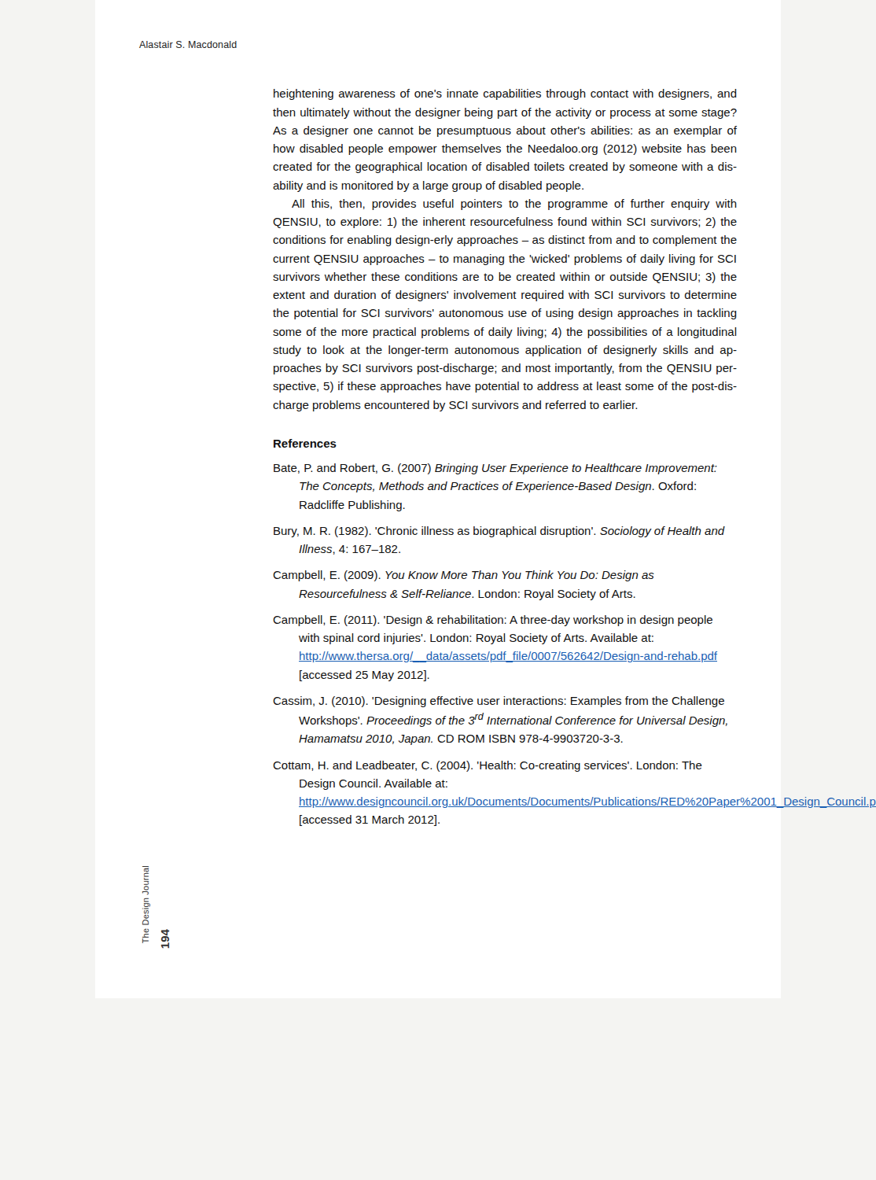Alastair S. Macdonald
heightening awareness of one's innate capabilities through contact with designers, and then ultimately without the designer being part of the activity or process at some stage? As a designer one cannot be presumptuous about other's abilities: as an exemplar of how disabled people empower themselves the Needaloo.org (2012) website has been created for the geographical location of disabled toilets created by someone with a disability and is monitored by a large group of disabled people.
All this, then, provides useful pointers to the programme of further enquiry with QENSIU, to explore: 1) the inherent resourcefulness found within SCI survivors; 2) the conditions for enabling design-erly approaches – as distinct from and to complement the current QENSIU approaches – to managing the 'wicked' problems of daily living for SCI survivors whether these conditions are to be created within or outside QENSIU; 3) the extent and duration of designers' involvement required with SCI survivors to determine the potential for SCI survivors' autonomous use of using design approaches in tackling some of the more practical problems of daily living; 4) the possibilities of a longitudinal study to look at the longer-term autonomous application of designerly skills and approaches by SCI survivors post-discharge; and most importantly, from the QENSIU perspective, 5) if these approaches have potential to address at least some of the post-discharge problems encountered by SCI survivors and referred to earlier.
References
Bate, P. and Robert, G. (2007) Bringing User Experience to Healthcare Improvement: The Concepts, Methods and Practices of Experience-Based Design. Oxford: Radcliffe Publishing.
Bury, M. R. (1982). 'Chronic illness as biographical disruption'. Sociology of Health and Illness, 4: 167–182.
Campbell, E. (2009). You Know More Than You Think You Do: Design as Resourcefulness & Self-Reliance. London: Royal Society of Arts.
Campbell, E. (2011). 'Design & rehabilitation: A three-day workshop in design people with spinal cord injuries'. London: Royal Society of Arts. Available at: http://www.thersa.org/__data/assets/pdf_file/0007/562642/Design-and-rehab.pdf [accessed 25 May 2012].
Cassim, J. (2010). 'Designing effective user interactions: Examples from the Challenge Workshops'. Proceedings of the 3rd International Conference for Universal Design, Hamamatsu 2010, Japan. CD ROM ISBN 978-4-9903720-3-3.
Cottam, H. and Leadbeater, C. (2004). 'Health: Co-creating services'. London: The Design Council. Available at: http://www.designcouncil.org.uk/Documents/Documents/Publications/RED%20Paper%2001_Design_Council.pdf [accessed 31 March 2012].
The Design Journal 194